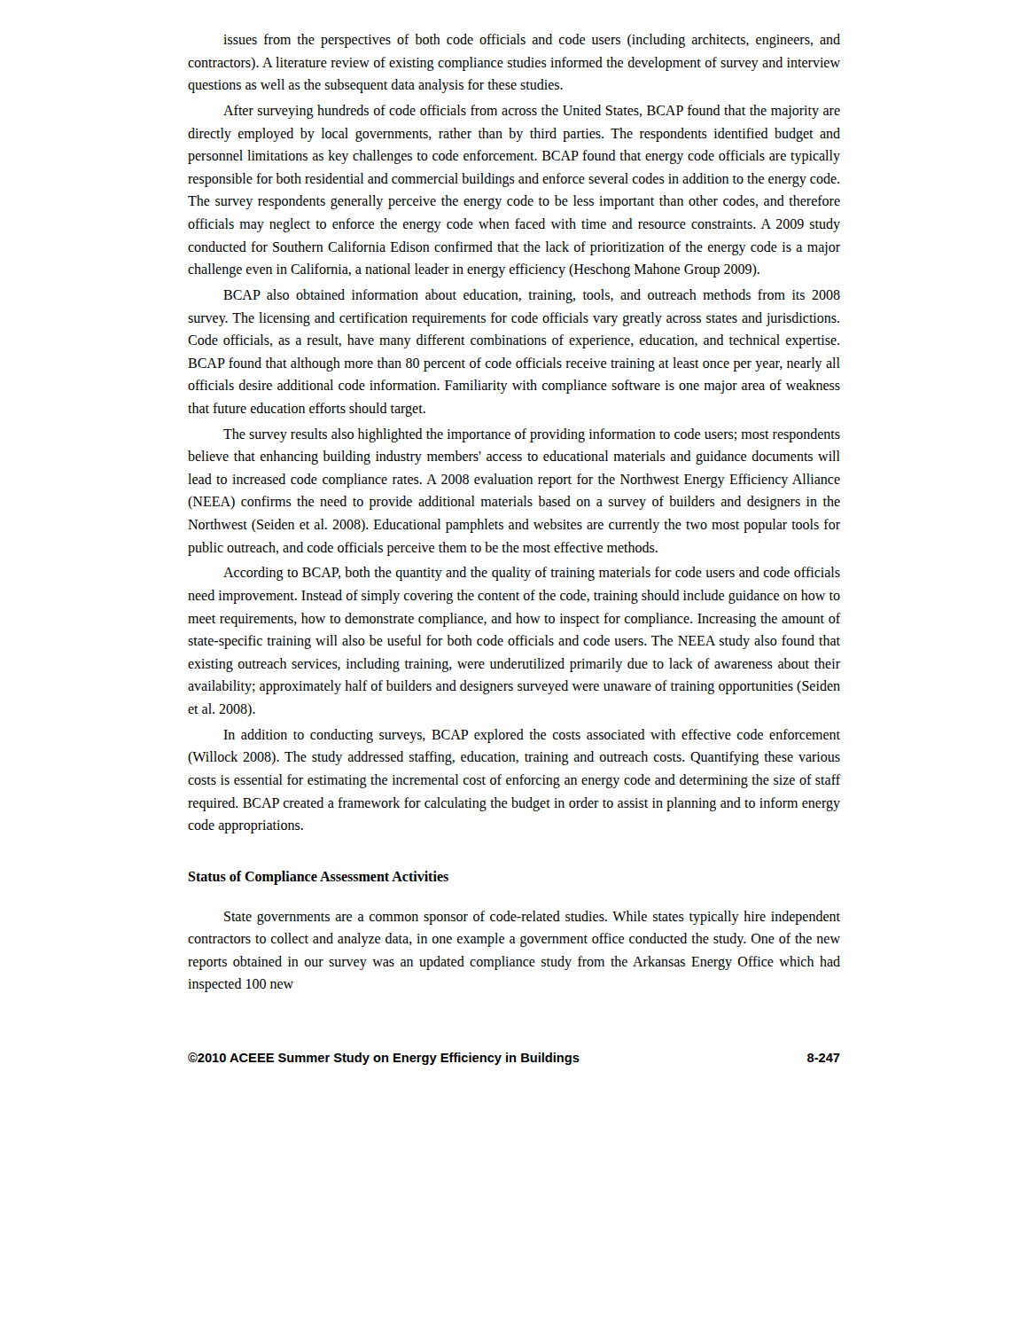issues from the perspectives of both code officials and code users (including architects, engineers, and contractors). A literature review of existing compliance studies informed the development of survey and interview questions as well as the subsequent data analysis for these studies.
After surveying hundreds of code officials from across the United States, BCAP found that the majority are directly employed by local governments, rather than by third parties. The respondents identified budget and personnel limitations as key challenges to code enforcement. BCAP found that energy code officials are typically responsible for both residential and commercial buildings and enforce several codes in addition to the energy code. The survey respondents generally perceive the energy code to be less important than other codes, and therefore officials may neglect to enforce the energy code when faced with time and resource constraints. A 2009 study conducted for Southern California Edison confirmed that the lack of prioritization of the energy code is a major challenge even in California, a national leader in energy efficiency (Heschong Mahone Group 2009).
BCAP also obtained information about education, training, tools, and outreach methods from its 2008 survey. The licensing and certification requirements for code officials vary greatly across states and jurisdictions. Code officials, as a result, have many different combinations of experience, education, and technical expertise. BCAP found that although more than 80 percent of code officials receive training at least once per year, nearly all officials desire additional code information. Familiarity with compliance software is one major area of weakness that future education efforts should target.
The survey results also highlighted the importance of providing information to code users; most respondents believe that enhancing building industry members' access to educational materials and guidance documents will lead to increased code compliance rates. A 2008 evaluation report for the Northwest Energy Efficiency Alliance (NEEA) confirms the need to provide additional materials based on a survey of builders and designers in the Northwest (Seiden et al. 2008). Educational pamphlets and websites are currently the two most popular tools for public outreach, and code officials perceive them to be the most effective methods.
According to BCAP, both the quantity and the quality of training materials for code users and code officials need improvement. Instead of simply covering the content of the code, training should include guidance on how to meet requirements, how to demonstrate compliance, and how to inspect for compliance. Increasing the amount of state-specific training will also be useful for both code officials and code users. The NEEA study also found that existing outreach services, including training, were underutilized primarily due to lack of awareness about their availability; approximately half of builders and designers surveyed were unaware of training opportunities (Seiden et al. 2008).
In addition to conducting surveys, BCAP explored the costs associated with effective code enforcement (Willock 2008). The study addressed staffing, education, training and outreach costs. Quantifying these various costs is essential for estimating the incremental cost of enforcing an energy code and determining the size of staff required. BCAP created a framework for calculating the budget in order to assist in planning and to inform energy code appropriations.
Status of Compliance Assessment Activities
State governments are a common sponsor of code-related studies. While states typically hire independent contractors to collect and analyze data, in one example a government office conducted the study. One of the new reports obtained in our survey was an updated compliance study from the Arkansas Energy Office which had inspected 100 new
©2010 ACEEE Summer Study on Energy Efficiency in Buildings 8-247